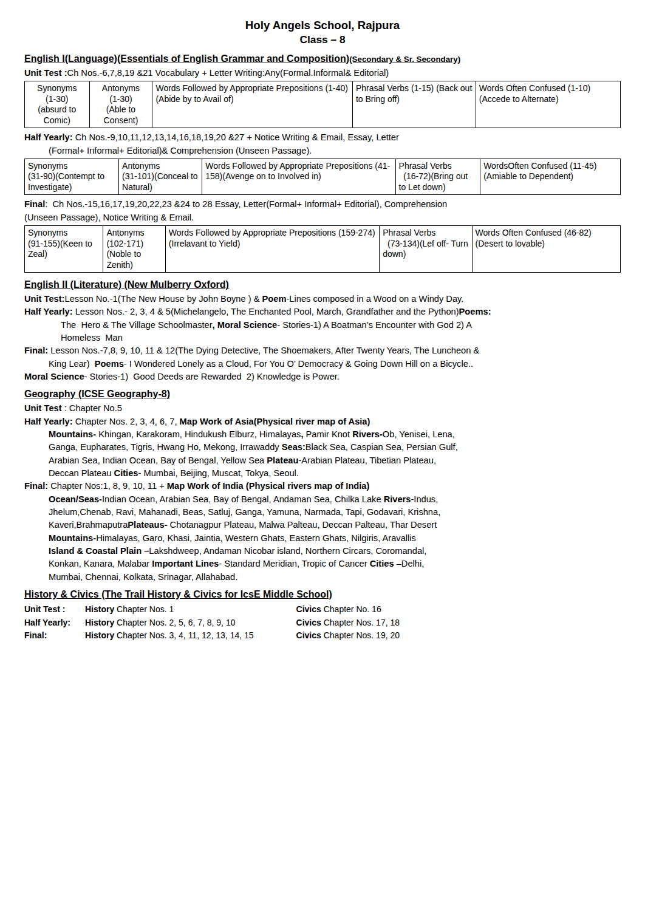Holy Angels School, Rajpura
Class – 8
English I(Language)(Essentials of English Grammar and Composition)(Secondary & Sr. Secondary)
Unit Test : Ch Nos.-6,7,8,19 &21 Vocabulary + Letter Writing:Any(Formal.Informal& Editorial)
| Synonyms (1-30) (absurd to Comic) | Antonyms (1-30) (Able to Consent) | Words Followed by Appropriate Prepositions (1-40)(Abide by to Avail of) | Phrasal Verbs (1-15) (Back out to Bring off) | Words Often Confused (1-10)(Accede to Alternate) |
Half Yearly: Ch Nos.-9,10,11,12,13,14,16,18,19,20 &27 + Notice Writing & Email, Essay, Letter
(Formal+ Informal+ Editorial)& Comprehension (Unseen Passage).
| Synonyms (31-90)(Contempt to Investigate) | Antonyms (31-101)(Conceal to Natural) | Words Followed by Appropriate Prepositions (41-158)(Avenge on to Involved in) | Phrasal Verbs (16-72)(Bring out to Let down) | WordsOften Confused (11-45) (Amiable to Dependent) |
Final: Ch Nos.-15,16,17,19,20,22,23 &24 to 28 Essay, Letter(Formal+ Informal+ Editorial), Comprehension
(Unseen Passage), Notice Writing & Email.
| Synonyms (91-155)(Keen to Zeal) | Antonyms (102-171) (Noble to Zenith) | Words Followed by Appropriate Prepositions (159-274)(Irrelavant to Yield) | Phrasal Verbs (73-134)(Lef off- Turn down) | Words Often Confused (46-82) (Desert to lovable) |
English II (Literature) (New Mulberry Oxford)
Unit Test: Lesson No.-1(The New House by John Boyne ) & Poem-Lines composed in a Wood on a Windy Day.
Half Yearly: Lesson Nos.- 2, 3, 4 & 5(Michelangelo, The Enchanted Pool, March, Grandfather and the Python)Poems:
The Hero & The Village Schoolmaster, Moral Science- Stories-1) A Boatman’s Encounter with God 2) A
Homeless Man
Final: Lesson Nos.-7,8, 9, 10, 11 & 12(The Dying Detective, The Shoemakers, After Twenty Years, The Luncheon &
King Lear) Poems- I Wondered Lonely as a Cloud, For You O’ Democracy & Going Down Hill on a Bicycle..
Moral Science- Stories-1) Good Deeds are Rewarded 2) Knowledge is Power.
Geography (ICSE Geography-8)
Unit Test : Chapter No.5
Half Yearly: Chapter Nos. 2, 3, 4, 6, 7, Map Work of Asia(Physical river map of Asia)
Mountains- Khingan, Karakoram, Hindukush Elburz, Himalayas, Pamir Knot Rivers-Ob, Yenisei, Lena,
Ganga, Eupharates, Tigris, Hwang Ho, Mekong, Irrawaddy Seas: Black Sea, Caspian Sea, Persian Gulf,
Arabian Sea, Indian Ocean, Bay of Bengal, Yellow Sea Plateau-Arabian Plateau, Tibetian Plateau,
Deccan Plateau Cities- Mumbai, Beijing, Muscat, Tokya, Seoul.
Final: Chapter Nos:1, 8, 9, 10, 11 + Map Work of India (Physical rivers map of India)
Ocean/Seas-Indian Ocean, Arabian Sea, Bay of Bengal, Andaman Sea, Chilka Lake Rivers-Indus,
Jhelum,Chenab, Ravi, Mahanadi, Beas, Satluj, Ganga, Yamuna, Narmada, Tapi, Godavari, Krishna,
Kaveri,BrahmaputraPlateaus- Chotanagpur Plateau, Malwa Palteau, Deccan Palteau, Thar Desert
Mountains-Himalayas, Garo, Khasi, Jaintia, Western Ghats, Eastern Ghats, Nilgiris, Aravallis
Island & Coastal Plain –Lakshdweep, Andaman Nicobar island, Northern Circars, Coromandal,
Konkan, Kanara, Malabar Important Lines- Standard Meridian, Tropic of Cancer Cities –Delhi,
Mumbai, Chennai, Kolkata, Srinagar, Allahabad.
History & Civics (The Trail History & Civics for IcsE Middle School)
| Unit Test : | History Chapter Nos. 1 | Civics Chapter No. 16 |
| Half Yearly: | History Chapter Nos. 2, 5, 6, 7, 8, 9, 10 | Civics Chapter Nos. 17, 18 |
| Final: | History Chapter Nos. 3, 4, 11, 12, 13, 14, 15 | Civics Chapter Nos. 19, 20 |